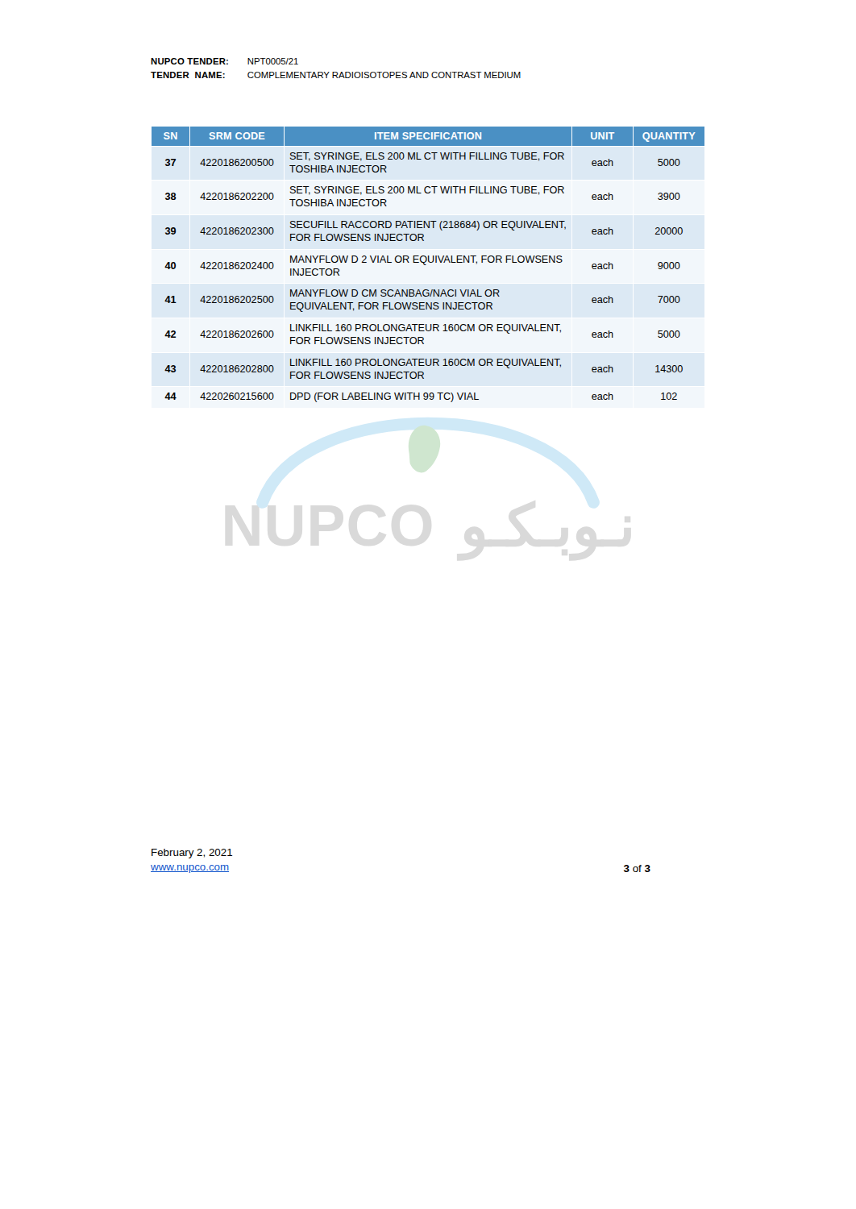| NUPCO TENDER: | NPT0005/21 |
| TENDER NAME: | COMPLEMENTARY RADIOISOTOPES AND CONTRAST MEDIUM |
| SN | SRM CODE | ITEM SPECIFICATION | UNIT | QUANTITY |
| --- | --- | --- | --- | --- |
| 37 | 4220186200500 | SET, SYRINGE, ELS 200 ML CT WITH FILLING TUBE, FOR TOSHIBA INJECTOR | each | 5000 |
| 38 | 4220186202200 | SET, SYRINGE, ELS 200 ML CT WITH FILLING TUBE, FOR TOSHIBA INJECTOR | each | 3900 |
| 39 | 4220186202300 | SECUFILL RACCORD PATIENT (218684) OR EQUIVALENT, FOR FLOWSENS INJECTOR | each | 20000 |
| 40 | 4220186202400 | MANYFLOW D 2 VIAL OR EQUIVALENT, FOR FLOWSENS INJECTOR | each | 9000 |
| 41 | 4220186202500 | MANYFLOW D CM SCANBAG/NACI VIAL OR EQUIVALENT, FOR FLOWSENS INJECTOR | each | 7000 |
| 42 | 4220186202600 | LINKFILL 160 PROLONGATEUR 160CM OR EQUIVALENT, FOR FLOWSENS INJECTOR | each | 5000 |
| 43 | 4220186202800 | LINKFILL 160 PROLONGATEUR 160CM OR EQUIVALENT, FOR FLOWSENS INJECTOR | each | 14300 |
| 44 | 4220260215600 | DPD (FOR LABELING WITH 99 TC) VIAL | each | 102 |
NUPCO نـوبـكـو
February 2, 2021
www.nupco.com
3 of 3